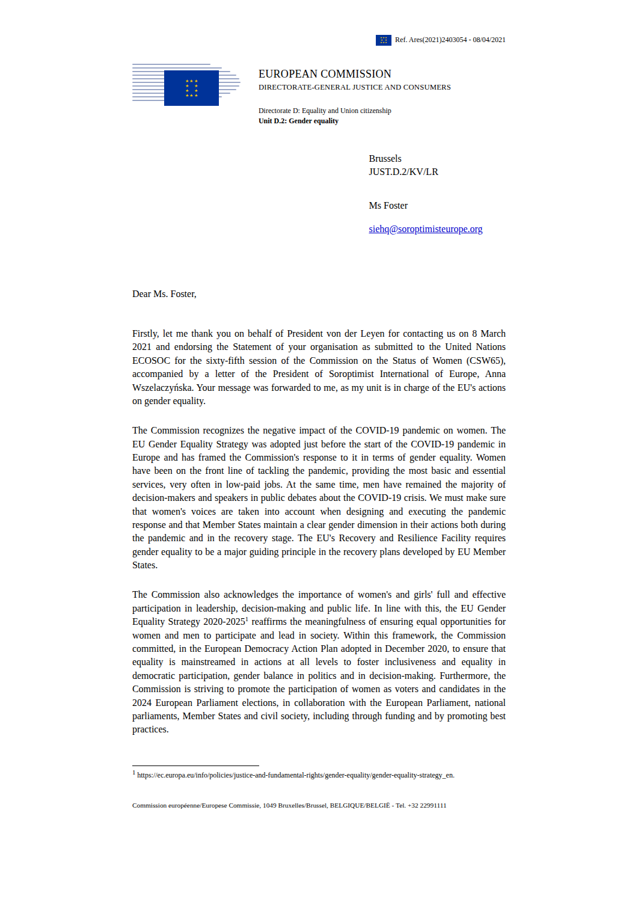Ref. Ares(2021)2403054 - 08/04/2021
★ ★ ★ ★ ★ ★ ★ ★ ★ ★
EUROPEAN COMMISSION
DIRECTORATE-GENERAL JUSTICE AND CONSUMERS
Directorate D: Equality and Union citizenship
Unit D.2: Gender equality
Brussels
JUST.D.2/KV/LR
Ms Foster
siehq@soroptimisteurope.org
Dear Ms. Foster,
Firstly, let me thank you on behalf of President von der Leyen for contacting us on 8 March 2021 and endorsing the Statement of your organisation as submitted to the United Nations ECOSOC for the sixty-fifth session of the Commission on the Status of Women (CSW65), accompanied by a letter of the President of Soroptimist International of Europe, Anna Wszelaczyńska. Your message was forwarded to me, as my unit is in charge of the EU's actions on gender equality.
The Commission recognizes the negative impact of the COVID-19 pandemic on women. The EU Gender Equality Strategy was adopted just before the start of the COVID-19 pandemic in Europe and has framed the Commission's response to it in terms of gender equality. Women have been on the front line of tackling the pandemic, providing the most basic and essential services, very often in low-paid jobs. At the same time, men have remained the majority of decision-makers and speakers in public debates about the COVID-19 crisis. We must make sure that women's voices are taken into account when designing and executing the pandemic response and that Member States maintain a clear gender dimension in their actions both during the pandemic and in the recovery stage. The EU's Recovery and Resilience Facility requires gender equality to be a major guiding principle in the recovery plans developed by EU Member States.
The Commission also acknowledges the importance of women's and girls' full and effective participation in leadership, decision-making and public life. In line with this, the EU Gender Equality Strategy 2020-20251 reaffirms the meaningfulness of ensuring equal opportunities for women and men to participate and lead in society. Within this framework, the Commission committed, in the European Democracy Action Plan adopted in December 2020, to ensure that equality is mainstreamed in actions at all levels to foster inclusiveness and equality in democratic participation, gender balance in politics and in decision-making. Furthermore, the Commission is striving to promote the participation of women as voters and candidates in the 2024 European Parliament elections, in collaboration with the European Parliament, national parliaments, Member States and civil society, including through funding and by promoting best practices.
1 https://ec.europa.eu/info/policies/justice-and-fundamental-rights/gender-equality/gender-equality-strategy_en.
Commission européenne/Europese Commissie, 1049 Bruxelles/Brussel, BELGIQUE/BELGIË - Tel. +32 22991111